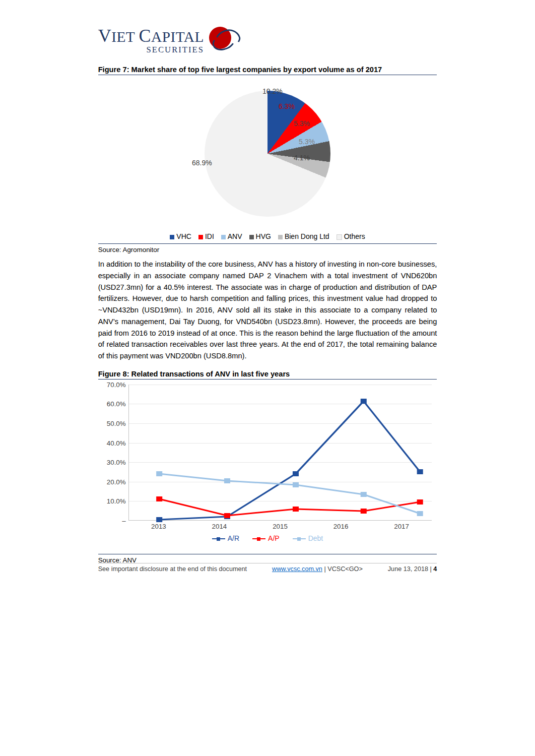VIET CAPITAL
SECURITIES
Figure 7: Market share of top five largest companies by export volume as of 2017
10.2%
6.3%
5.3%
5.3%
4.1%
68.9%
VHC IDI ANV HVG Bien Dong Ltd Others
Source: Agromonitor
In addition to the instability of the core business, ANV has a history of investing in non-core businesses, especially in an associate company named DAP 2 Vinachem with a total investment of VND620bn (USD27.3mn) for a 40.5% interest. The associate was in charge of production and distribution of DAP fertilizers. However, due to harsh competition and falling prices, this investment value had dropped to ~VND432bn (USD19mn). In 2016, ANV sold all its stake in this associate to a company related to ANV’s management, Dai Tay Duong, for VND540bn (USD23.8mn). However, the proceeds are being paid from 2016 to 2019 instead of at once. This is the reason behind the large fluctuation of the amount of related transaction receivables over last three years. At the end of 2017, the total remaining balance of this payment was VND200bn (USD8.8mn).
Figure 8: Related transactions of ANV in last five years
70.0%
60.0%
50.0%
40.0%
30.0%
20.0%
10.0%
–
20132014201520162017
A/R A/P Debt
Source: ANV
See important disclosure at the end of this document
www.vcsc.com.vn | VCSC<GO>
June 13, 2018 | 4